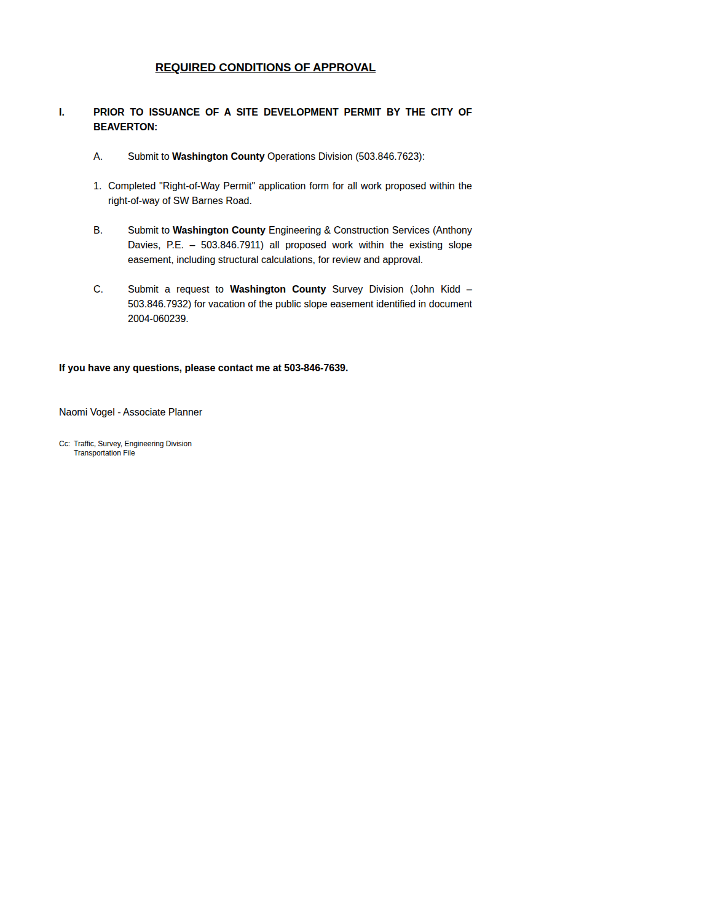REQUIRED CONDITIONS OF APPROVAL
I.
PRIOR TO ISSUANCE OF A SITE DEVELOPMENT PERMIT BY THE CITY OF BEAVERTON:
A.
Submit to Washington County Operations Division (503.846.7623):
1.
Completed "Right-of-Way Permit" application form for all work proposed within the right-of-way of SW Barnes Road.
B.
Submit to Washington County Engineering & Construction Services (Anthony Davies, P.E. – 503.846.7911) all proposed work within the existing slope easement, including structural calculations, for review and approval.
C.
Submit a request to Washington County Survey Division (John Kidd – 503.846.7932) for vacation of the public slope easement identified in document 2004-060239.
If you have any questions, please contact me at 503-846-7639.
Naomi Vogel - Associate Planner
Cc: Traffic, Survey, Engineering Division
Transportation File